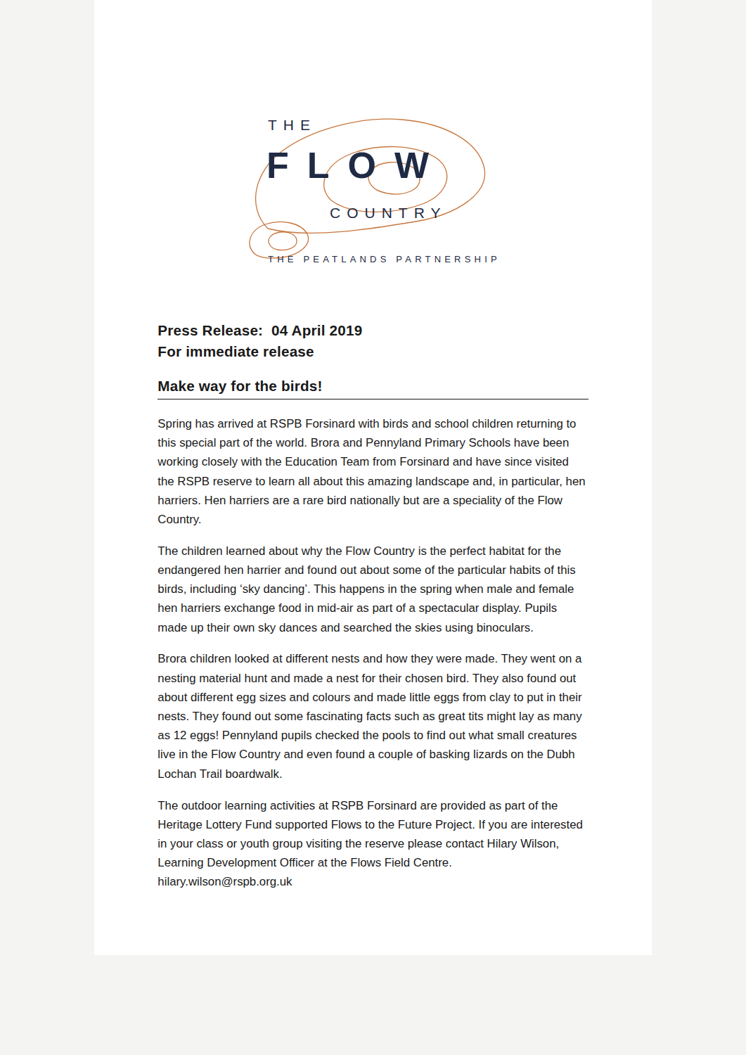The Flow Country — The Peatlands Partnership logo Stylised outline of peatland pools with the words THE FLOW COUNTRY and THE PEATLANDS PARTNERSHIP THE FLOW COUNTRY THE PEATLANDS PARTNERSHIP
Press Release: 04 April 2019
For immediate release
Make way for the birds!
Spring has arrived at RSPB Forsinard with birds and school children returning to this special part of the world. Brora and Pennyland Primary Schools have been working closely with the Education Team from Forsinard and have since visited the RSPB reserve to learn all about this amazing landscape and, in particular, hen harriers. Hen harriers are a rare bird nationally but are a speciality of the Flow Country.
The children learned about why the Flow Country is the perfect habitat for the endangered hen harrier and found out about some of the particular habits of this birds, including ‘sky dancing’. This happens in the spring when male and female hen harriers exchange food in mid-air as part of a spectacular display. Pupils made up their own sky dances and searched the skies using binoculars.
Brora children looked at different nests and how they were made. They went on a nesting material hunt and made a nest for their chosen bird. They also found out about different egg sizes and colours and made little eggs from clay to put in their nests. They found out some fascinating facts such as great tits might lay as many as 12 eggs! Pennyland pupils checked the pools to find out what small creatures live in the Flow Country and even found a couple of basking lizards on the Dubh Lochan Trail boardwalk.
The outdoor learning activities at RSPB Forsinard are provided as part of the Heritage Lottery Fund supported Flows to the Future Project. If you are interested in your class or youth group visiting the reserve please contact Hilary Wilson, Learning Development Officer at the Flows Field Centre. hilary.wilson@rspb.org.uk